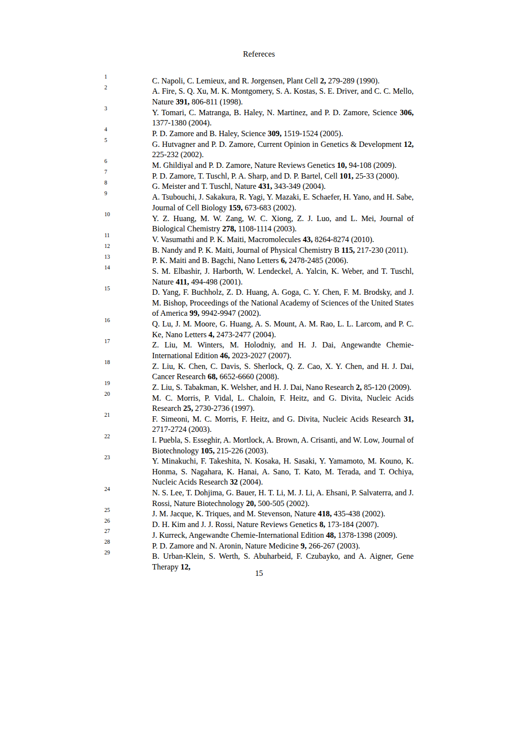Refereces
1 C. Napoli, C. Lemieux, and R. Jorgensen, Plant Cell 2, 279-289 (1990).
2 A. Fire, S. Q. Xu, M. K. Montgomery, S. A. Kostas, S. E. Driver, and C. C. Mello, Nature 391, 806-811 (1998).
3 Y. Tomari, C. Matranga, B. Haley, N. Martinez, and P. D. Zamore, Science 306, 1377-1380 (2004).
4 P. D. Zamore and B. Haley, Science 309, 1519-1524 (2005).
5 G. Hutvagner and P. D. Zamore, Current Opinion in Genetics & Development 12, 225-232 (2002).
6 M. Ghildiyal and P. D. Zamore, Nature Reviews Genetics 10, 94-108 (2009).
7 P. D. Zamore, T. Tuschl, P. A. Sharp, and D. P. Bartel, Cell 101, 25-33 (2000).
8 G. Meister and T. Tuschl, Nature 431, 343-349 (2004).
9 A. Tsubouchi, J. Sakakura, R. Yagi, Y. Mazaki, E. Schaefer, H. Yano, and H. Sabe, Journal of Cell Biology 159, 673-683 (2002).
10 Y. Z. Huang, M. W. Zang, W. C. Xiong, Z. J. Luo, and L. Mei, Journal of Biological Chemistry 278, 1108-1114 (2003).
11 V. Vasumathi and P. K. Maiti, Macromolecules 43, 8264-8274 (2010).
12 B. Nandy and P. K. Maiti, Journal of Physical Chemistry B 115, 217-230 (2011).
13 P. K. Maiti and B. Bagchi, Nano Letters 6, 2478-2485 (2006).
14 S. M. Elbashir, J. Harborth, W. Lendeckel, A. Yalcin, K. Weber, and T. Tuschl, Nature 411, 494-498 (2001).
15 D. Yang, F. Buchholz, Z. D. Huang, A. Goga, C. Y. Chen, F. M. Brodsky, and J. M. Bishop, Proceedings of the National Academy of Sciences of the United States of America 99, 9942-9947 (2002).
16 Q. Lu, J. M. Moore, G. Huang, A. S. Mount, A. M. Rao, L. L. Larcom, and P. C. Ke, Nano Letters 4, 2473-2477 (2004).
17 Z. Liu, M. Winters, M. Holodniy, and H. J. Dai, Angewandte Chemie-International Edition 46, 2023-2027 (2007).
18 Z. Liu, K. Chen, C. Davis, S. Sherlock, Q. Z. Cao, X. Y. Chen, and H. J. Dai, Cancer Research 68, 6652-6660 (2008).
19 Z. Liu, S. Tabakman, K. Welsher, and H. J. Dai, Nano Research 2, 85-120 (2009).
20 M. C. Morris, P. Vidal, L. Chaloin, F. Heitz, and G. Divita, Nucleic Acids Research 25, 2730-2736 (1997).
21 F. Simeoni, M. C. Morris, F. Heitz, and G. Divita, Nucleic Acids Research 31, 2717-2724 (2003).
22 I. Puebla, S. Esseghir, A. Mortlock, A. Brown, A. Crisanti, and W. Low, Journal of Biotechnology 105, 215-226 (2003).
23 Y. Minakuchi, F. Takeshita, N. Kosaka, H. Sasaki, Y. Yamamoto, M. Kouno, K. Honma, S. Nagahara, K. Hanai, A. Sano, T. Kato, M. Terada, and T. Ochiya, Nucleic Acids Research 32 (2004).
24 N. S. Lee, T. Dohjima, G. Bauer, H. T. Li, M. J. Li, A. Ehsani, P. Salvaterra, and J. Rossi, Nature Biotechnology 20, 500-505 (2002).
25 J. M. Jacque, K. Triques, and M. Stevenson, Nature 418, 435-438 (2002).
26 D. H. Kim and J. J. Rossi, Nature Reviews Genetics 8, 173-184 (2007).
27 J. Kurreck, Angewandte Chemie-International Edition 48, 1378-1398 (2009).
28 P. D. Zamore and N. Aronin, Nature Medicine 9, 266-267 (2003).
29 B. Urban-Klein, S. Werth, S. Abuharbeid, F. Czubayko, and A. Aigner, Gene Therapy 12,
15